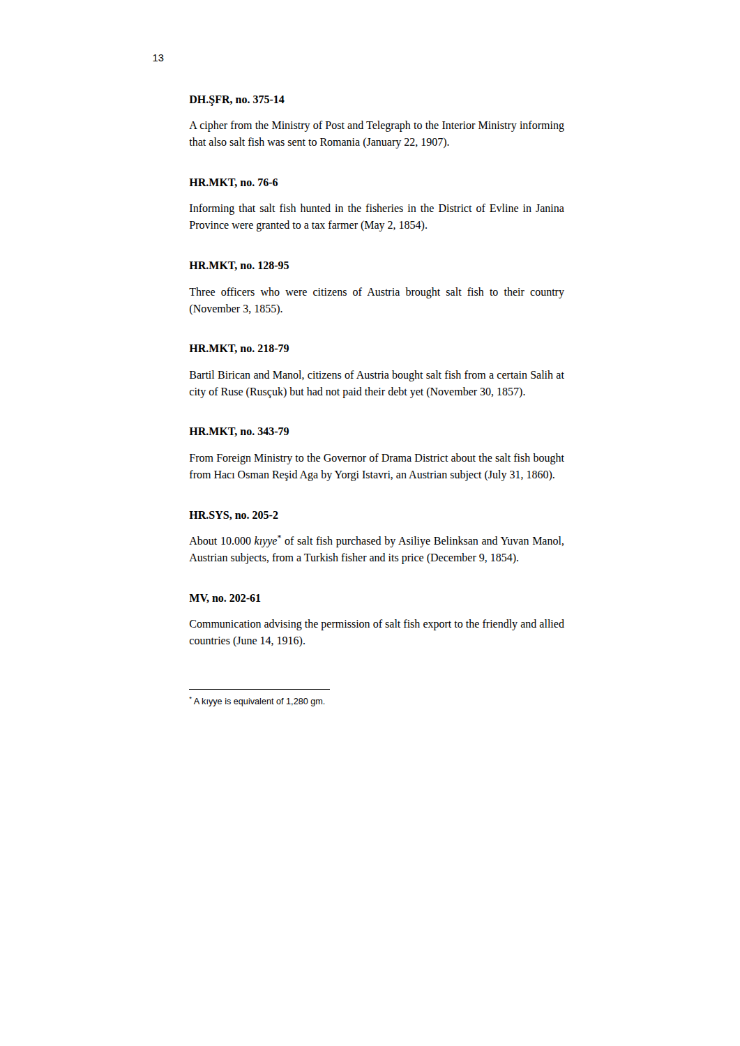13
DH.ŞFR, no. 375-14
A cipher from the Ministry of Post and Telegraph to the Interior Ministry informing that also salt fish was sent to Romania (January 22, 1907).
HR.MKT, no. 76-6
Informing that salt fish hunted in the fisheries in the District of Evline in Janina Province were granted to a tax farmer (May 2, 1854).
HR.MKT, no. 128-95
Three officers who were citizens of Austria brought salt fish to their country (November 3, 1855).
HR.MKT, no. 218-79
Bartil Birican and Manol, citizens of Austria bought salt fish from a certain Salih at city of Ruse (Rusçuk) but had not paid their debt yet (November 30, 1857).
HR.MKT, no. 343-79
From Foreign Ministry to the Governor of Drama District about the salt fish bought from Hacı Osman Reşid Aga by Yorgi Istavri, an Austrian subject (July 31, 1860).
HR.SYS, no. 205-2
About 10.000 kıyye* of salt fish purchased by Asiliye Belinksan and Yuvan Manol, Austrian subjects, from a Turkish fisher and its price (December 9, 1854).
MV, no. 202-61
Communication advising the permission of salt fish export to the friendly and allied countries (June 14, 1916).
* A kıyye is equivalent of 1,280 gm.